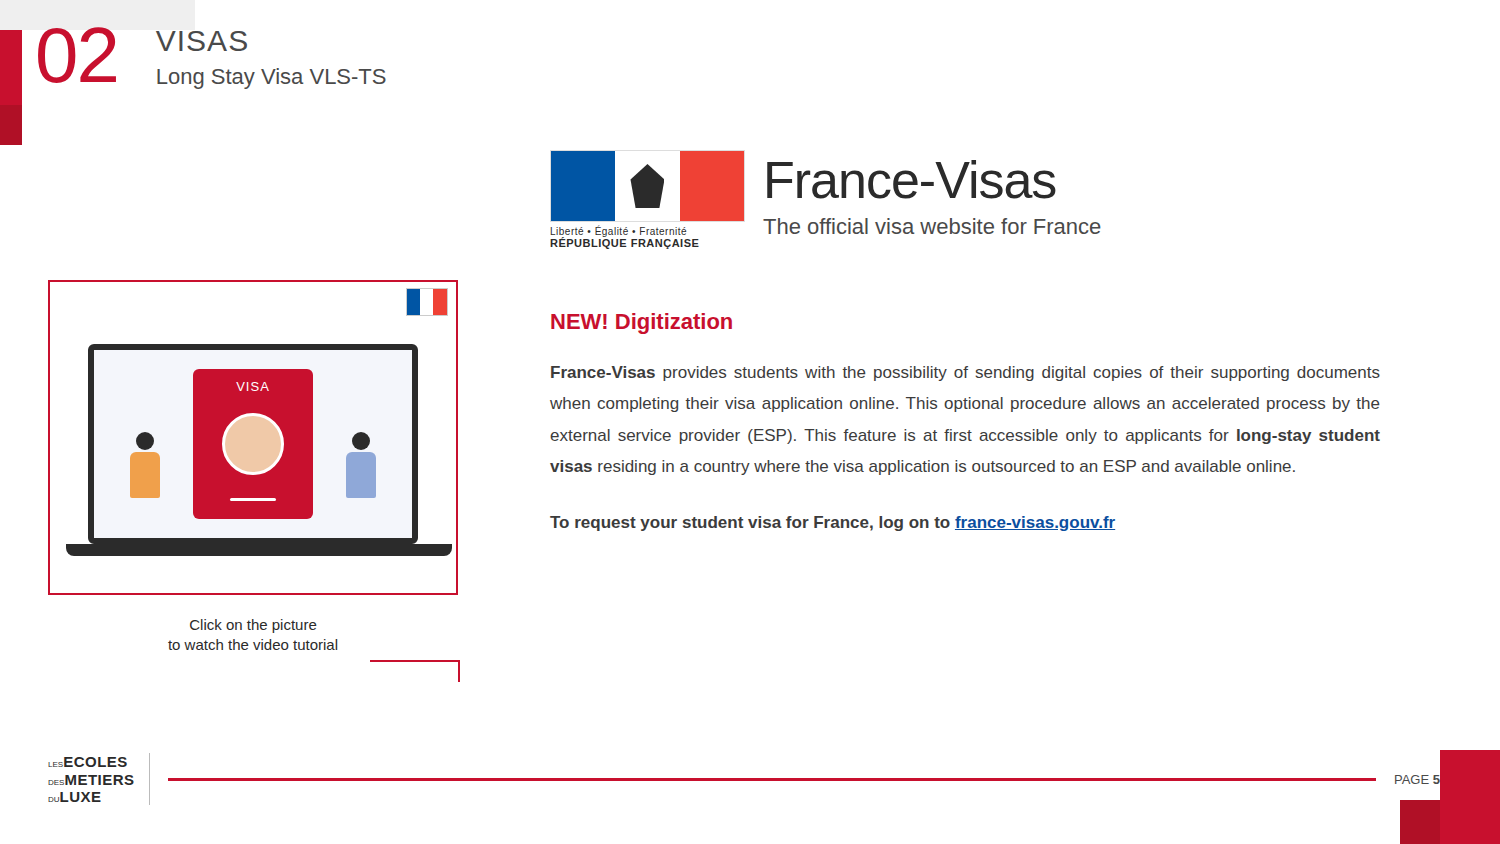02
VISAS
Long Stay Visa VLS-TS
VISA
Click on the picture
to watch the video tutorial
Liberté • Égalité • Fraternité
RÉPUBLIQUE FRANÇAISE
France-Visas
The official visa website for France
NEW! Digitization
France-Visas provides students with the possibility of sending digital copies of their supporting documents when completing their visa application online. This optional procedure allows an accelerated process by the external service provider (ESP). This feature is at first accessible only to applicants for long-stay student visas residing in a country where the visa application is outsourced to an ESP and available online.
To request your student visa for France, log on to france-visas.gouv.fr
LES ECOLES
DES METIERS
DU LUXE
PAGE 5